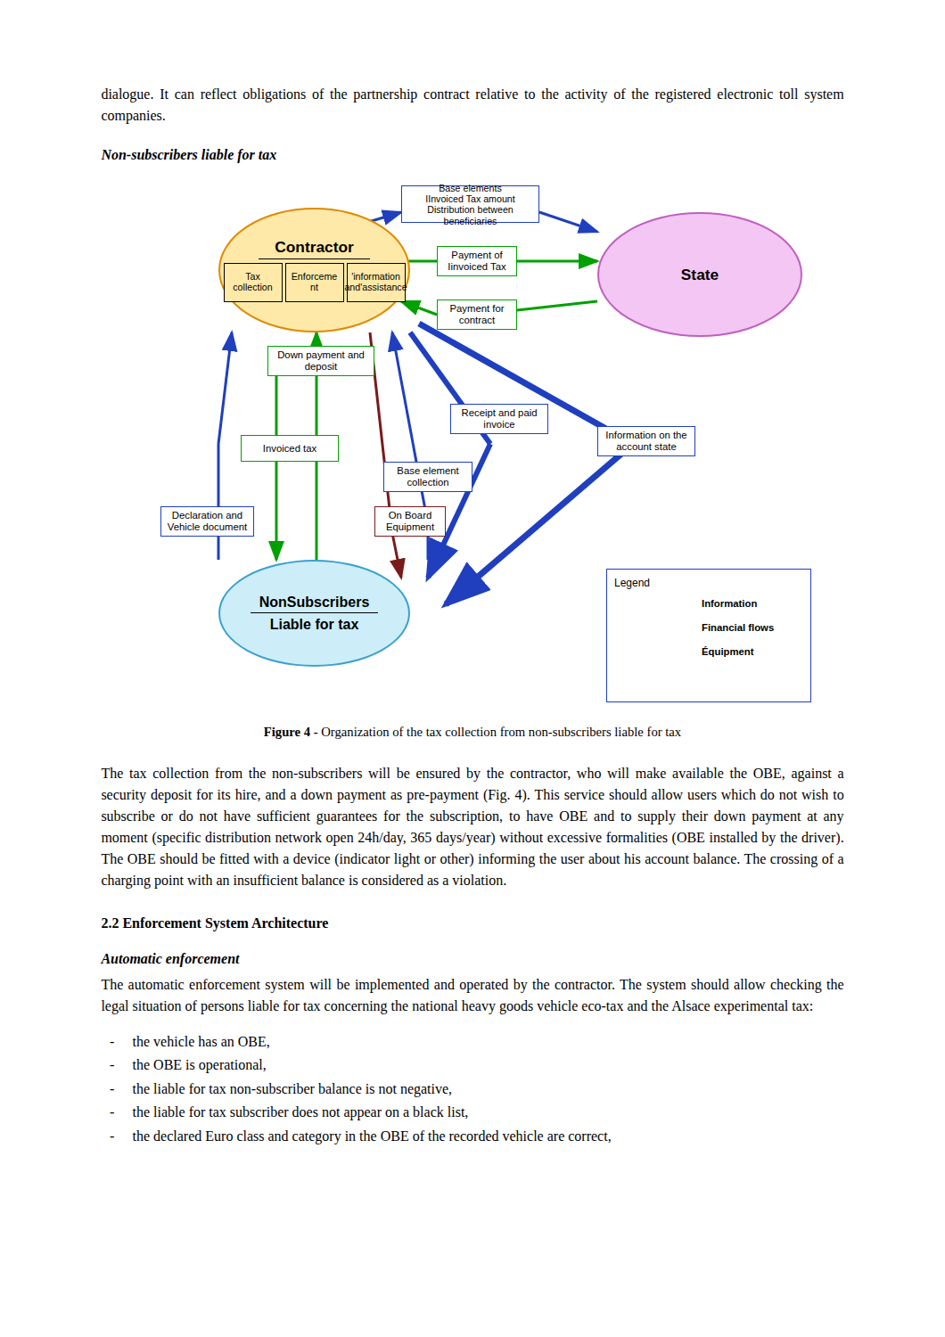dialogue. It can reflect obligations of the partnership contract relative to the activity of the registered electronic toll system companies.
Non-subscribers liable for tax
Base elements
IInvoiced Tax amount
Distribution between beneficiaries
Contractor
Tax
collection
Enforceme
nt
'information
and'assistance
State
Payment of
Iinvoiced Tax
Payment for
contract
Down payment and
deposit
Invoiced tax
Receipt and paid
invoice
Information on the
account state
Base element
collection
Declaration and
Vehicle document
On Board
Equipment
NonSubscribers
Liable for tax
Legend
Information
Financial flows
Équipment
Figure 4 - Organization of the tax collection from non-subscribers liable for tax
The tax collection from the non-subscribers will be ensured by the contractor, who will make available the OBE, against a security deposit for its hire, and a down payment as pre-payment (Fig. 4). This service should allow users which do not wish to subscribe or do not have sufficient guarantees for the subscription, to have OBE and to supply their down payment at any moment (specific distribution network open 24h/day, 365 days/year) without excessive formalities (OBE installed by the driver). The OBE should be fitted with a device (indicator light or other) informing the user about his account balance. The crossing of a charging point with an insufficient balance is considered as a violation.
2.2 Enforcement System Architecture
Automatic enforcement
The automatic enforcement system will be implemented and operated by the contractor. The system should allow checking the legal situation of persons liable for tax concerning the national heavy goods vehicle eco-tax and the Alsace experimental tax:
the vehicle has an OBE,
the OBE is operational,
the liable for tax non-subscriber balance is not negative,
the liable for tax subscriber does not appear on a black list,
the declared Euro class and category in the OBE of the recorded vehicle are correct,